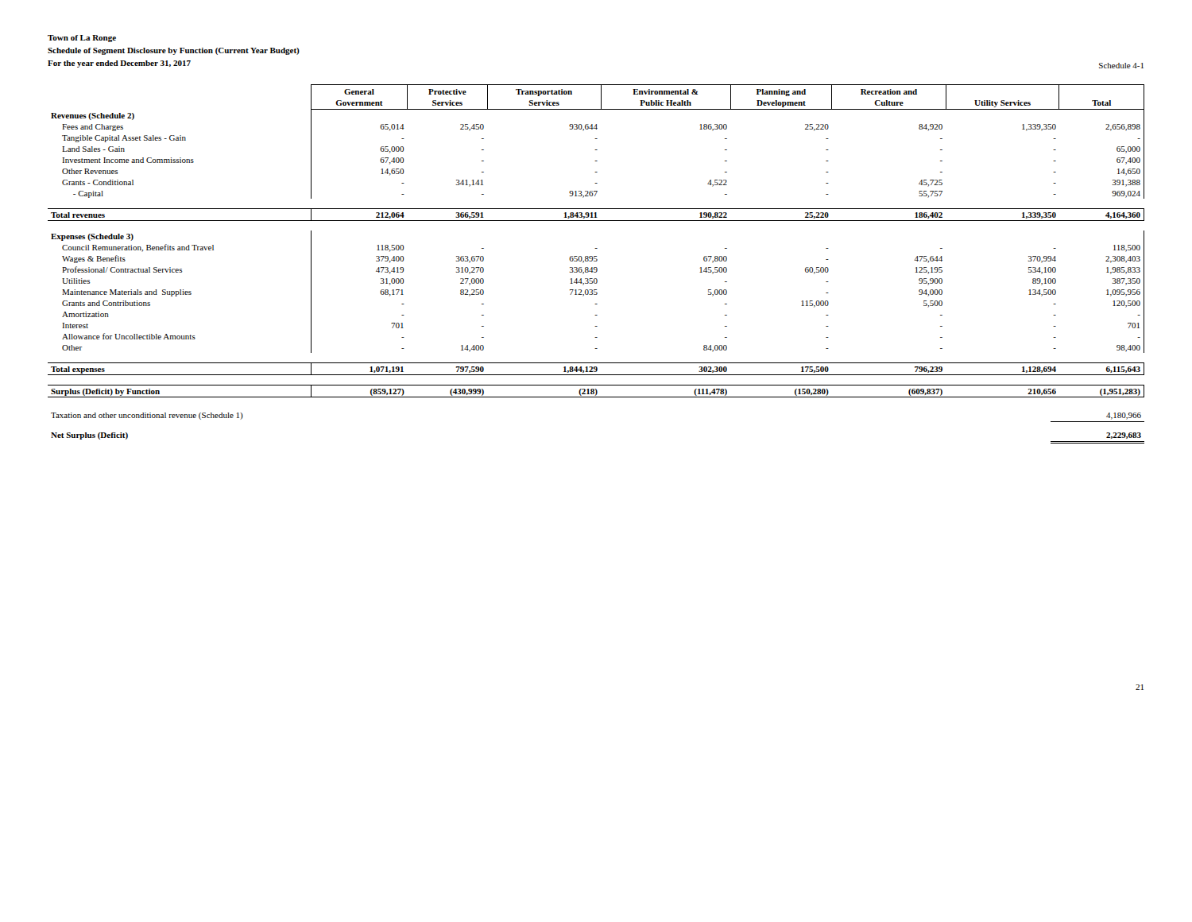Town of La Ronge
Schedule of Segment Disclosure by Function (Current Year Budget)
For the year ended December 31, 2017
Schedule 4-1
| | General Government | Protective Services | Transportation Services | Environmental & Public Health | Planning and Development | Recreation and Culture | Utility Services | Total |
| --- | --- | --- | --- | --- | --- | --- | --- | --- |
| Revenues (Schedule 2) | | | | | | | | |
| Fees and Charges | 65,014 | 25,450 | 930,644 | 186,300 | 25,220 | 84,920 | 1,339,350 | 2,656,898 |
| Tangible Capital Asset Sales - Gain | - | - | - | - | - | - | - | - |
| Land Sales - Gain | 65,000 | - | - | - | - | - | - | 65,000 |
| Investment Income and Commissions | 67,400 | - | - | - | - | - | - | 67,400 |
| Other Revenues | 14,650 | - | - | - | - | - | - | 14,650 |
| Grants - Conditional | - | 341,141 | - | 4,522 | - | 45,725 | - | 391,388 |
| - Capital | - | - | 913,267 | - | - | 55,757 | - | 969,024 |
| Total revenues | 212,064 | 366,591 | 1,843,911 | 190,822 | 25,220 | 186,402 | 1,339,350 | 4,164,360 |
| Expenses (Schedule 3) | | | | | | | | |
| Council Remuneration, Benefits and Travel | 118,500 | - | - | - | - | - | - | 118,500 |
| Wages & Benefits | 379,400 | 363,670 | 650,895 | 67,800 | - | 475,644 | 370,994 | 2,308,403 |
| Professional/ Contractual Services | 473,419 | 310,270 | 336,849 | 145,500 | 60,500 | 125,195 | 534,100 | 1,985,833 |
| Utilities | 31,000 | 27,000 | 144,350 | - | - | 95,900 | 89,100 | 387,350 |
| Maintenance Materials and Supplies | 68,171 | 82,250 | 712,035 | 5,000 | - | 94,000 | 134,500 | 1,095,956 |
| Grants and Contributions | - | - | - | - | 115,000 | 5,500 | - | 120,500 |
| Amortization | - | - | - | - | - | - | - | - |
| Interest | 701 | - | - | - | - | - | - | 701 |
| Allowance for Uncollectible Amounts | - | - | - | - | - | - | - | - |
| Other | - | 14,400 | - | 84,000 | - | - | - | 98,400 |
| Total expenses | 1,071,191 | 797,590 | 1,844,129 | 302,300 | 175,500 | 796,239 | 1,128,694 | 6,115,643 |
| Surplus (Deficit) by Function | (859,127) | (430,999) | (218) | (111,478) | (150,280) | (609,837) | 210,656 | (1,951,283) |
| Taxation and other unconditional revenue (Schedule 1) | 4,180,966 |
| Net Surplus (Deficit) | 2,229,683 |
21